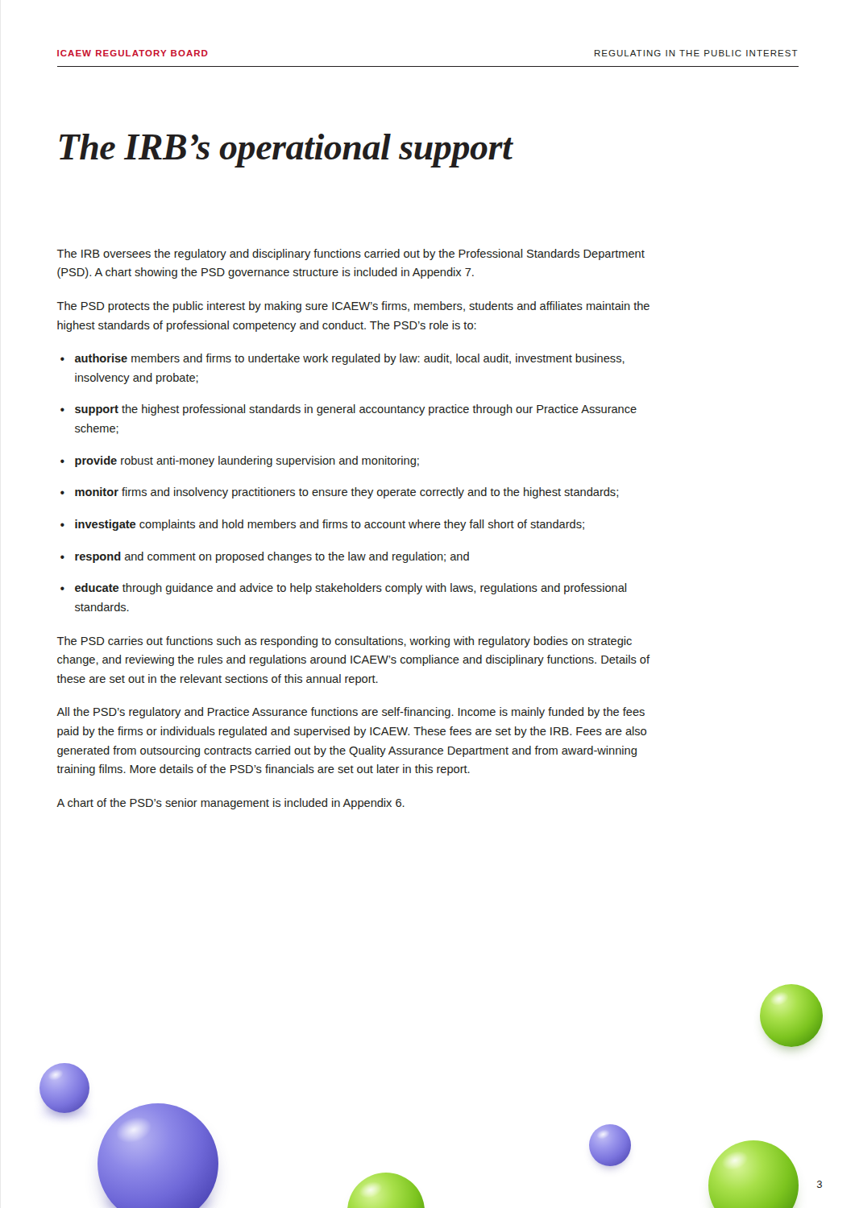ICAEW Regulatory Board
Regulating in the public interest
The IRB’s operational support
The IRB oversees the regulatory and disciplinary functions carried out by the Professional Standards Department (PSD). A chart showing the PSD governance structure is included in Appendix 7.
The PSD protects the public interest by making sure ICAEW’s firms, members, students and affiliates maintain the highest standards of professional competency and conduct. The PSD’s role is to:
authorise members and firms to undertake work regulated by law: audit, local audit, investment business, insolvency and probate;
support the highest professional standards in general accountancy practice through our Practice Assurance scheme;
provide robust anti-money laundering supervision and monitoring;
monitor firms and insolvency practitioners to ensure they operate correctly and to the highest standards;
investigate complaints and hold members and firms to account where they fall short of standards;
respond and comment on proposed changes to the law and regulation; and
educate through guidance and advice to help stakeholders comply with laws, regulations and professional standards.
The PSD carries out functions such as responding to consultations, working with regulatory bodies on strategic change, and reviewing the rules and regulations around ICAEW’s compliance and disciplinary functions. Details of these are set out in the relevant sections of this annual report.
All the PSD’s regulatory and Practice Assurance functions are self-financing. Income is mainly funded by the fees paid by the firms or individuals regulated and supervised by ICAEW. These fees are set by the IRB. Fees are also generated from outsourcing contracts carried out by the Quality Assurance Department and from award-winning training films. More details of the PSD’s financials are set out later in this report.
A chart of the PSD’s senior management is included in Appendix 6.
3